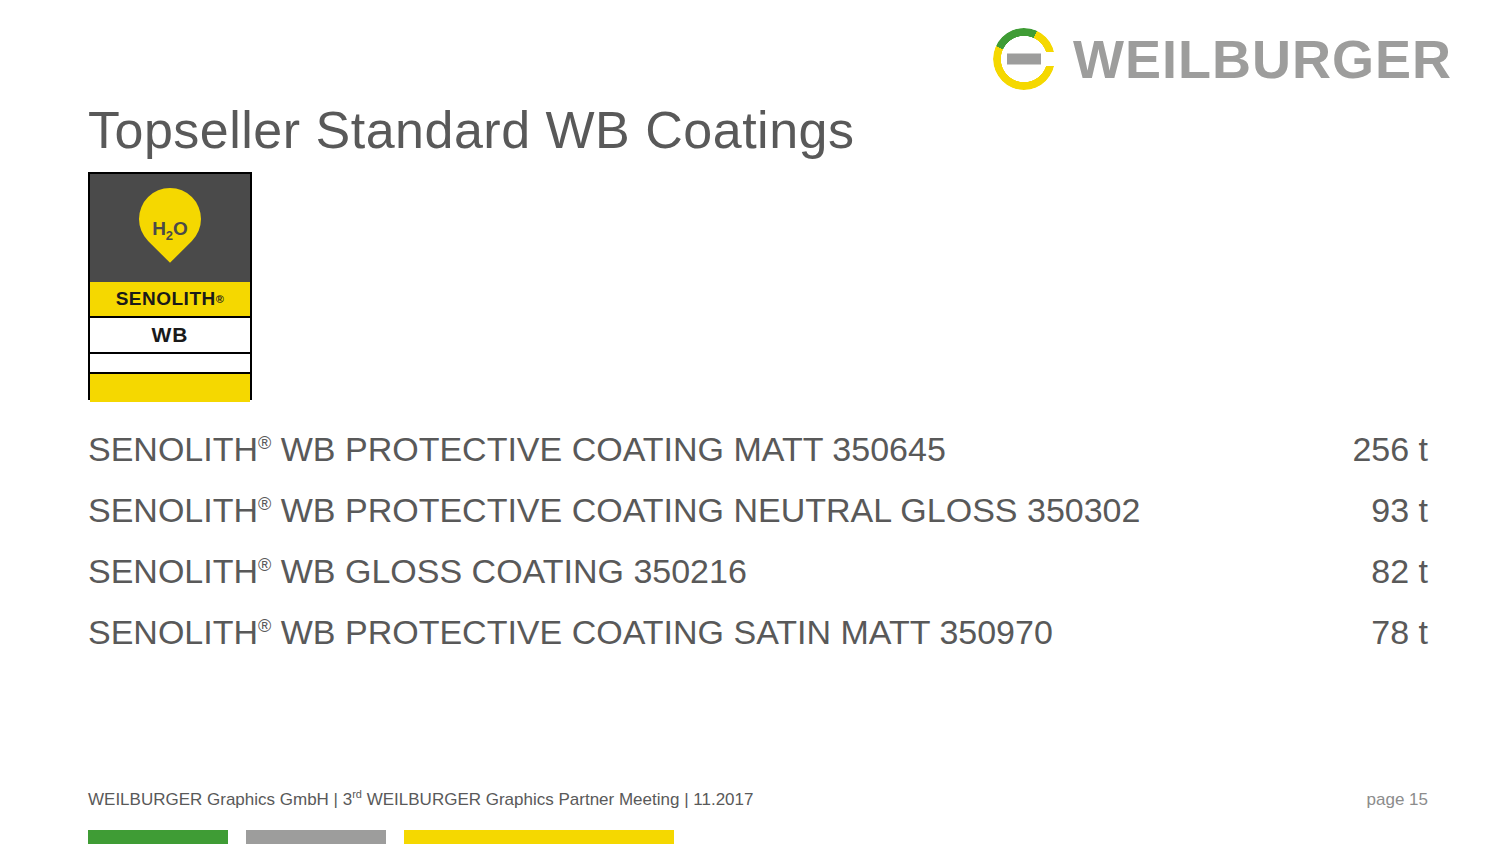WEILBURGER
Topseller Standard WB Coatings
H2O
SENOLITH®
WB
SENOLITH® WB PROTECTIVE COATING MATT 350645 256 t
SENOLITH® WB PROTECTIVE COATING NEUTRAL GLOSS 350302 93 t
SENOLITH® WB GLOSS COATING 350216 82 t
SENOLITH® WB PROTECTIVE COATING SATIN MATT 350970 78 t
WEILBURGER Graphics GmbH | 3rd WEILBURGER Graphics Partner Meeting | 11.2017
page 15